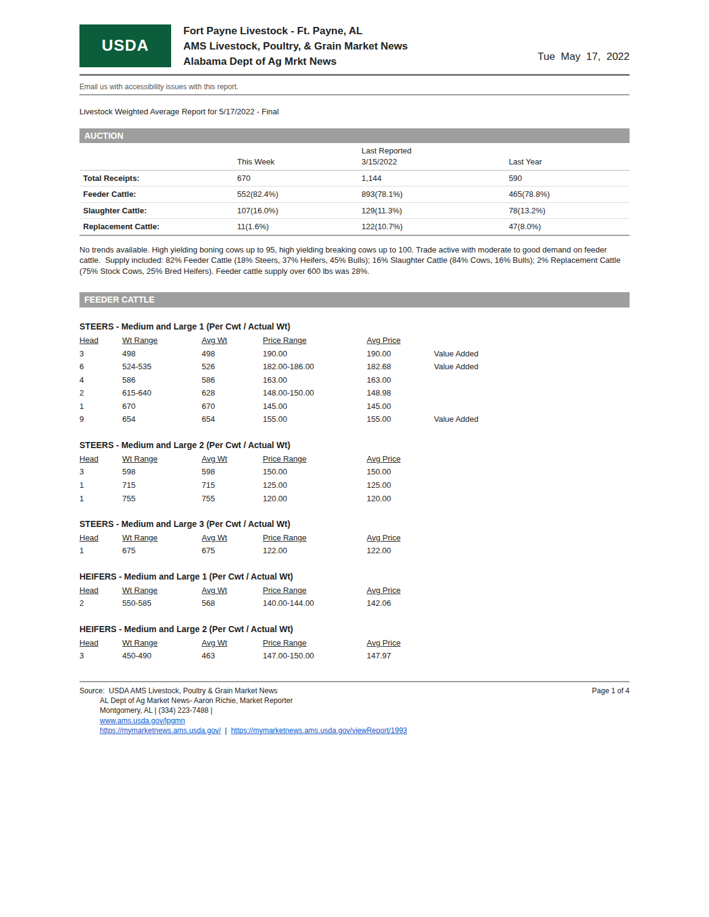USDA
Fort Payne Livestock - Ft. Payne, AL
AMS Livestock, Poultry, & Grain Market News
Alabama Dept of Ag Mrkt News
Tue May 17, 2022
Email us with accessibility issues with this report.
Livestock Weighted Average Report for 5/17/2022 - Final
AUCTION
| | This Week | Last Reported 3/15/2022 | Last Year |
| --- | --- | --- | --- |
| Total Receipts: | 670 | 1,144 | 590 |
| Feeder Cattle: | 552(82.4%) | 893(78.1%) | 465(78.8%) |
| Slaughter Cattle: | 107(16.0%) | 129(11.3%) | 78(13.2%) |
| Replacement Cattle: | 11(1.6%) | 122(10.7%) | 47(8.0%) |
No trends available. High yielding boning cows up to 95, high yielding breaking cows up to 100. Trade active with moderate to good demand on feeder cattle. Supply included: 82% Feeder Cattle (18% Steers, 37% Heifers, 45% Bulls); 16% Slaughter Cattle (84% Cows, 16% Bulls); 2% Replacement Cattle (75% Stock Cows, 25% Bred Heifers). Feeder cattle supply over 600 lbs was 28%.
FEEDER CATTLE
STEERS - Medium and Large 1 (Per Cwt / Actual Wt)
| Head | Wt Range | Avg Wt | Price Range | Avg Price | |
| --- | --- | --- | --- | --- | --- |
| 3 | 498 | 498 | 190.00 | 190.00 | Value Added |
| 6 | 524-535 | 526 | 182.00-186.00 | 182.68 | Value Added |
| 4 | 586 | 586 | 163.00 | 163.00 | |
| 2 | 615-640 | 628 | 148.00-150.00 | 148.98 | |
| 1 | 670 | 670 | 145.00 | 145.00 | |
| 9 | 654 | 654 | 155.00 | 155.00 | Value Added |
STEERS - Medium and Large 2 (Per Cwt / Actual Wt)
| Head | Wt Range | Avg Wt | Price Range | Avg Price | |
| --- | --- | --- | --- | --- | --- |
| 3 | 598 | 598 | 150.00 | 150.00 | |
| 1 | 715 | 715 | 125.00 | 125.00 | |
| 1 | 755 | 755 | 120.00 | 120.00 | |
STEERS - Medium and Large 3 (Per Cwt / Actual Wt)
| Head | Wt Range | Avg Wt | Price Range | Avg Price | |
| --- | --- | --- | --- | --- | --- |
| 1 | 675 | 675 | 122.00 | 122.00 | |
HEIFERS - Medium and Large 1 (Per Cwt / Actual Wt)
| Head | Wt Range | Avg Wt | Price Range | Avg Price | |
| --- | --- | --- | --- | --- | --- |
| 2 | 550-585 | 568 | 140.00-144.00 | 142.06 | |
HEIFERS - Medium and Large 2 (Per Cwt / Actual Wt)
| Head | Wt Range | Avg Wt | Price Range | Avg Price | |
| --- | --- | --- | --- | --- | --- |
| 3 | 450-490 | 463 | 147.00-150.00 | 147.97 | |
Source: USDA AMS Livestock, Poultry & Grain Market News
AL Dept of Ag Market News- Aaron Richie, Market Reporter
Montgomery, AL | (334) 223-7488 |
www.ams.usda.gov/lpgmn
https://mymarketnews.ams.usda.gov/ | https://mymarketnews.ams.usda.gov/viewReport/1993
Page 1 of 4